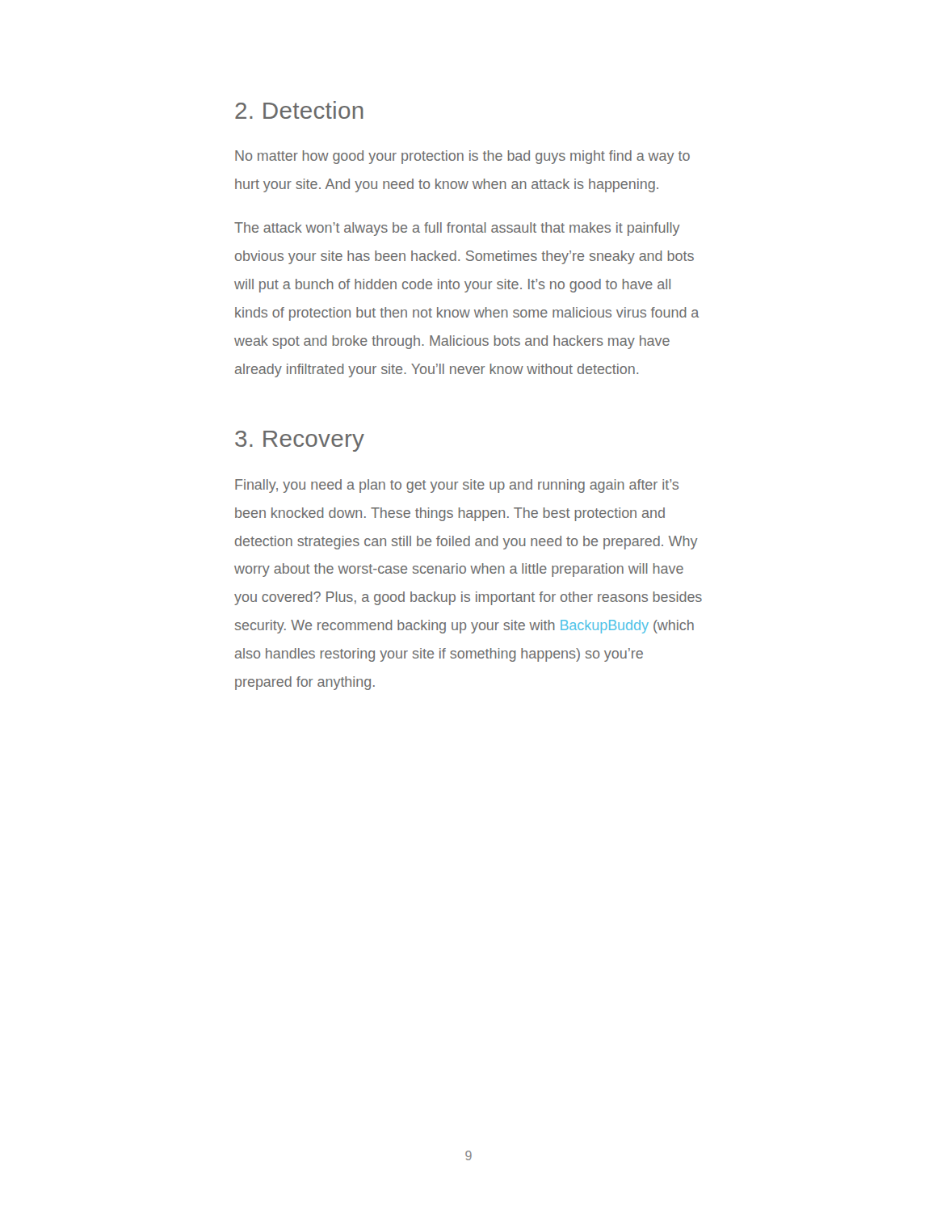2. Detection
No matter how good your protection is the bad guys might find a way to hurt your site. And you need to know when an attack is happening.
The attack won’t always be a full frontal assault that makes it painfully obvious your site has been hacked. Sometimes they’re sneaky and bots will put a bunch of hidden code into your site. It’s no good to have all kinds of protection but then not know when some malicious virus found a weak spot and broke through. Malicious bots and hackers may have already infiltrated your site. You’ll never know without detection.
3. Recovery
Finally, you need a plan to get your site up and running again after it’s been knocked down. These things happen. The best protection and detection strategies can still be foiled and you need to be prepared. Why worry about the worst-case scenario when a little preparation will have you covered? Plus, a good backup is important for other reasons besides security. We recommend backing up your site with BackupBuddy (which also handles restoring your site if something happens) so you’re prepared for anything.
9